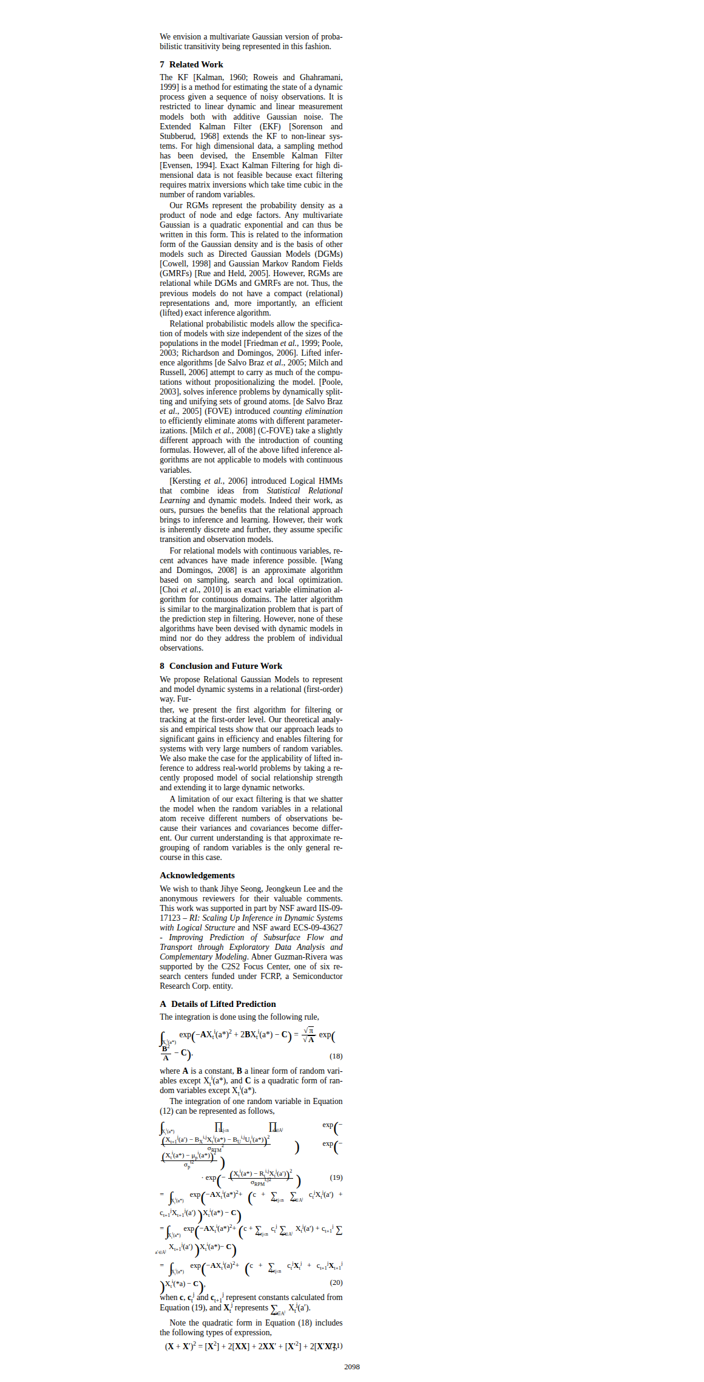We envision a multivariate Gaussian version of probabilistic transitivity being represented in this fashion.
7 Related Work
The KF [Kalman, 1960; Roweis and Ghahramani, 1999] is a method for estimating the state of a dynamic process given a sequence of noisy observations. It is restricted to linear dynamic and linear measurement models both with additive Gaussian noise. The Extended Kalman Filter (EKF) [Sorenson and Stubberud, 1968] extends the KF to non-linear systems. For high dimensional data, a sampling method has been devised, the Ensemble Kalman Filter [Evensen, 1994]. Exact Kalman Filtering for high dimensional data is not feasible because exact filtering requires matrix inversions which take time cubic in the number of random variables.
Our RGMs represent the probability density as a product of node and edge factors. Any multivariate Gaussian is a quadratic exponential and can thus be written in this form. This is related to the information form of the Gaussian density and is the basis of other models such as Directed Gaussian Models (DGMs) [Cowell, 1998] and Gaussian Markov Random Fields (GMRFs) [Rue and Held, 2005]. However, RGMs are relational while DGMs and GMRFs are not. Thus, the previous models do not have a compact (relational) representations and, more importantly, an efficient (lifted) exact inference algorithm.
Relational probabilistic models allow the specification of models with size independent of the sizes of the populations in the model [Friedman et al., 1999; Poole, 2003; Richardson and Domingos, 2006]. Lifted inference algorithms [de Salvo Braz et al., 2005; Milch and Russell, 2006] attempt to carry as much of the computations without propositionalizing the model. [Poole, 2003], solves inference problems by dynamically splitting and unifying sets of ground atoms. [de Salvo Braz et al., 2005] (FOVE) introduced counting elimination to efficiently eliminate atoms with different parameterizations. [Milch et al., 2008] (C-FOVE) take a slightly different approach with the introduction of counting formulas. However, all of the above lifted inference algorithms are not applicable to models with continuous variables.
[Kersting et al., 2006] introduced Logical HMMs that combine ideas from Statistical Relational Learning and dynamic models. Indeed their work, as ours, pursues the benefits that the relational approach brings to inference and learning. However, their work is inherently discrete and further, they assume specific transition and observation models.
For relational models with continuous variables, recent advances have made inference possible. [Wang and Domingos, 2008] is an approximate algorithm based on sampling, search and local optimization. [Choi et al., 2010] is an exact variable elimination algorithm for continuous domains. The latter algorithm is similar to the marginalization problem that is part of the prediction step in filtering. However, none of these algorithms have been devised with dynamic models in mind nor do they address the problem of individual observations.
8 Conclusion and Future Work
We propose Relational Gaussian Models to represent and model dynamic systems in a relational (first-order) way. Fur-
ther, we present the first algorithm for filtering or tracking at the first-order level. Our theoretical analysis and empirical tests show that our approach leads to significant gains in efficiency and enables filtering for systems with very large numbers of random variables. We also make the case for the applicability of lifted inference to address real-world problems by taking a recently proposed model of social relationship strength and extending it to large dynamic networks.
A limitation of our exact filtering is that we shatter the model when the random variables in a relational atom receive different numbers of observations because their variances and covariances become different. Our current understanding is that approximate re-grouping of random variables is the only general recourse in this case.
Acknowledgements
We wish to thank Jihye Seong, Jeongkeun Lee and the anonymous reviewers for their valuable comments. This work was supported in part by NSF award IIS-09-17123 – RI: Scaling Up Inference in Dynamic Systems with Logical Structure and NSF award ECS-09-43627 - Improving Prediction of Subsurface Flow and Transport through Exploratory Data Analysis and Complementary Modeling. Abner Guzman-Rivera was supported by the C2S2 Focus Center, one of six research centers funded under FCRP, a Semiconductor Research Corp. entity.
ADetails of Lifted Prediction
The integration is done using the following rule,
∫Xti(a*) exp(−AXti(a*)2 + 2BXti(a*) − C) = π A exp(B2 A − C). (18)
where A is a constant, B a linear form of random variables except Xti(a*), and C is a quadratic form of random variables except Xti(a*).
The integration of one random variable in Equation (12) can be represented as follows,
∫Xti(a*) ∏1≤j≤n ∏a′∈Aj exp(− (Xt+1j(a′) − BXi,jXti(a*) − BUi,jUti(a*))2 σRTM2 ) exp(− (Xti(a*) − μpi(a*))2 σpi2 ) · exp(− (Xti(a*) − Rti,jXtj(a′))2 σRPMi,j2 ) (19) = ∫Xti(a*) exp(−AXti(a*)2+ (c + ∑1≤j≤n ∑a′∈Aj ctjXtj(a′) + ct+1jXt+1j(a′) ) Xti(a*) − C) = ∫Xti(a*) exp(−AXti(a*)2+ (c + ∑1≤j≤n ctj ∑a′∈Aj Xtj(a′) + ct+1j ∑a′∈Aj Xt+1j(a′) ) Xti(a*)− C) = ∫Xti(a*) exp(−AXti(a)2+ (c + ∑1≤j≤n ctjXtj + ct+1jXt+1j ) Xti(*a) − C), (20)
when c, ctj and ct+1j represent constants calculated from Equation (19), and Xtj represents ∑a′∈Aj Xtj(a′).
Note the quadratic form in Equation (18) includes the following types of expression,
(X + X′)2 = [X2] + 2[XX] + 2XX′ + [X′2] + 2[X′X′], (21)
2098